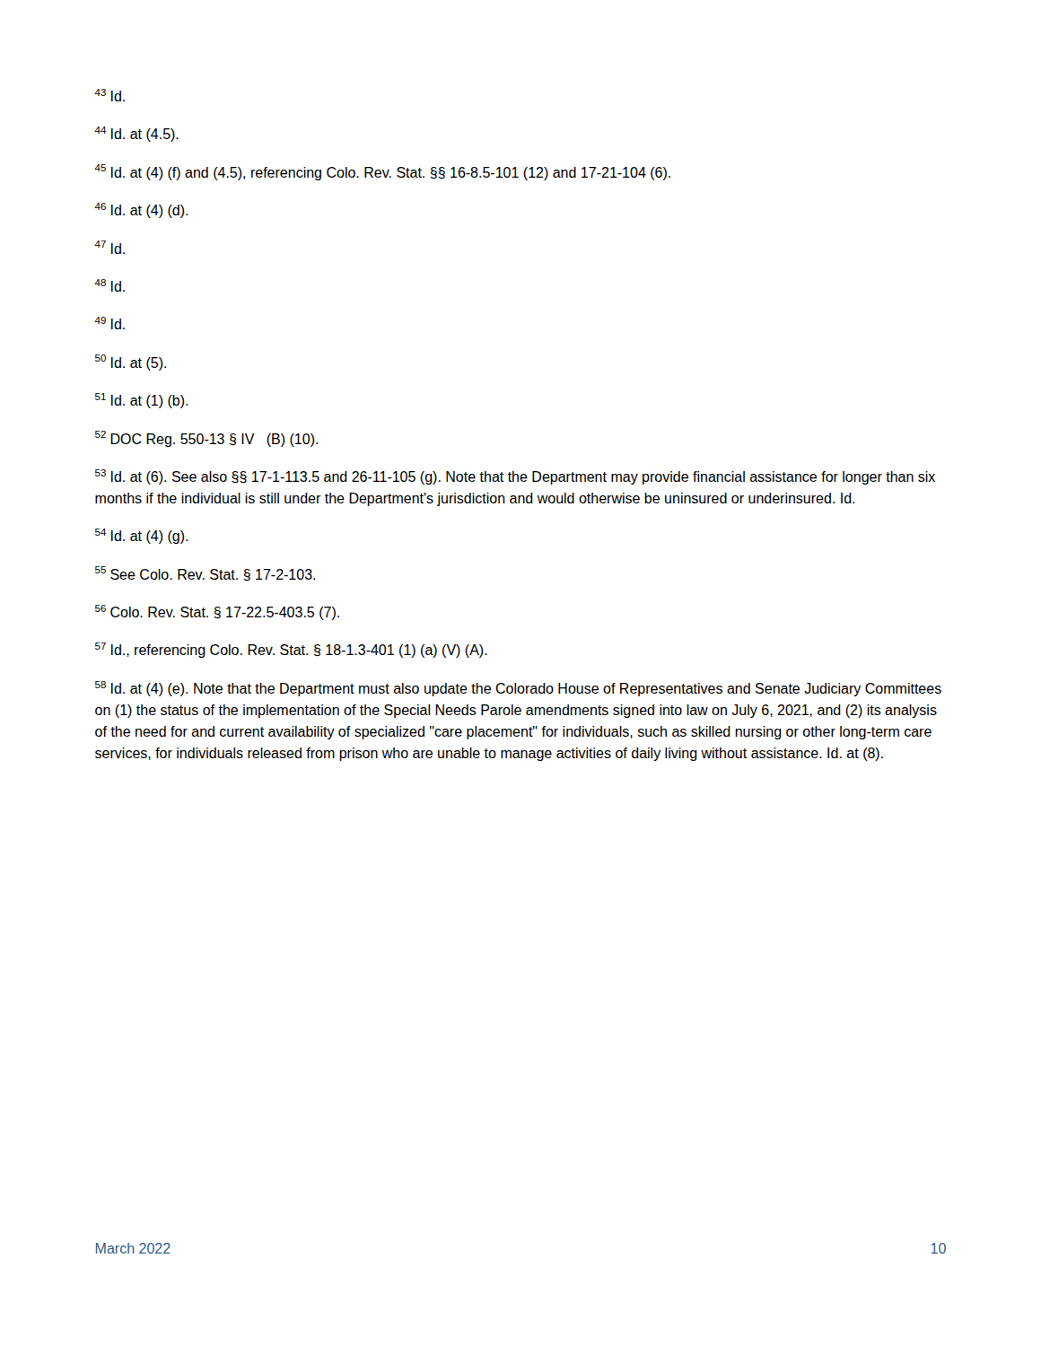Id.
Id. at (4.5).
Id. at (4) (f) and (4.5), referencing Colo. Rev. Stat. §§ 16-8.5-101 (12) and 17-21-104 (6).
Id. at (4) (d).
Id.
Id.
Id.
Id. at (5).
Id. at (1) (b).
DOC Reg. 550-13 § IV (B) (10).
Id. at (6). See also §§ 17-1-113.5 and 26-11-105 (g). Note that the Department may provide financial assistance for longer than six months if the individual is still under the Department's jurisdiction and would otherwise be uninsured or underinsured. Id.
Id. at (4) (g).
See Colo. Rev. Stat. § 17-2-103.
Colo. Rev. Stat. § 17-22.5-403.5 (7).
Id., referencing Colo. Rev. Stat. § 18-1.3-401 (1) (a) (V) (A).
Id. at (4) (e). Note that the Department must also update the Colorado House of Representatives and Senate Judiciary Committees on (1) the status of the implementation of the Special Needs Parole amendments signed into law on July 6, 2021, and (2) its analysis of the need for and current availability of specialized "care placement" for individuals, such as skilled nursing or other long-term care services, for individuals released from prison who are unable to manage activities of daily living without assistance. Id. at (8).
March 2022 10